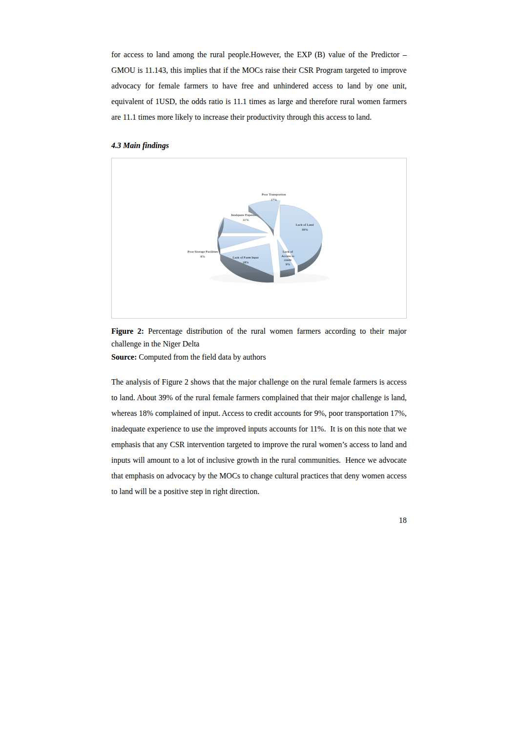for access to land among the rural people.However, the EXP (B) value of the Predictor – GMOU is 11.143, this implies that if the MOCs raise their CSR Program targeted to improve advocacy for female farmers to have free and unhindered access to land by one unit, equivalent of 1USD, the odds ratio is 11.1 times as large and therefore rural women farmers are 11.1 times more likely to increase their productivity through this access to land.
4.3 Main findings
Lack of Land 39% Lack of Access to credit 9% Lack of Farm Input 18% Poor Storage Facilities 6% Inadquate Experincce 11% Poor Transportion 17%
Figure 2: Percentage distribution of the rural women farmers according to their major challenge in the Niger Delta
Source: Computed from the field data by authors
The analysis of Figure 2 shows that the major challenge on the rural female farmers is access to land. About 39% of the rural female farmers complained that their major challenge is land, whereas 18% complained of input. Access to credit accounts for 9%, poor transportation 17%, inadequate experience to use the improved inputs accounts for 11%. It is on this note that we emphasis that any CSR intervention targeted to improve the rural women’s access to land and inputs will amount to a lot of inclusive growth in the rural communities. Hence we advocate that emphasis on advocacy by the MOCs to change cultural practices that deny women access to land will be a positive step in right direction.
18